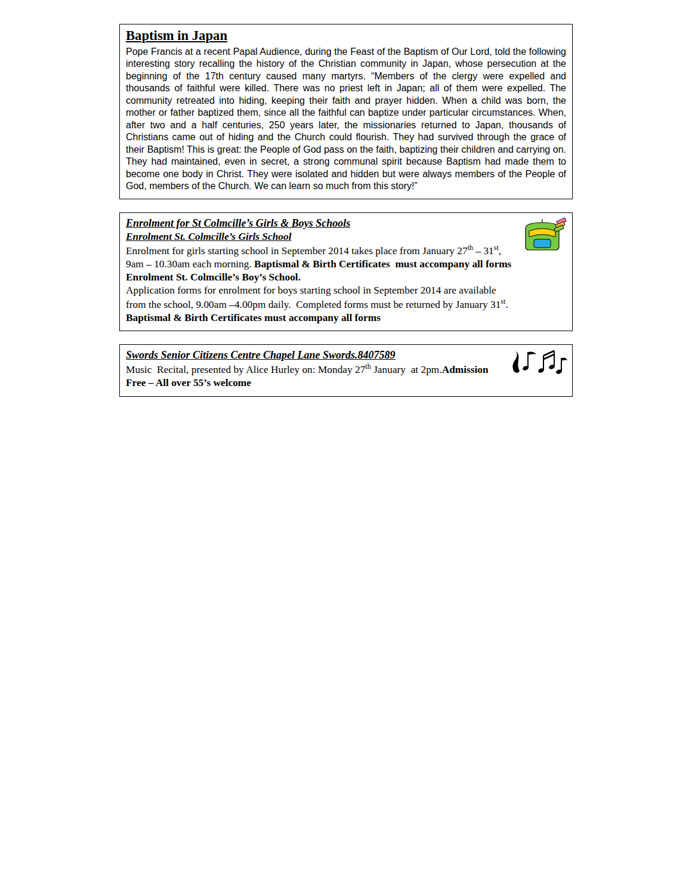Baptism in Japan
Pope Francis at a recent Papal Audience, during the Feast of the Baptism of Our Lord, told the following interesting story recalling the history of the Christian community in Japan, whose persecution at the beginning of the 17th century caused many martyrs. “Members of the clergy were expelled and thousands of faithful were killed. There was no priest left in Japan; all of them were expelled. The community retreated into hiding, keeping their faith and prayer hidden. When a child was born, the mother or father baptized them, since all the faithful can baptize under particular circumstances. When, after two and a half centuries, 250 years later, the missionaries returned to Japan, thousands of Christians came out of hiding and the Church could flourish. They had survived through the grace of their Baptism! This is great: the People of God pass on the faith, baptizing their children and carrying on. They had maintained, even in secret, a strong communal spirit because Baptism had made them to become one body in Christ. They were isolated and hidden but were always members of the People of God, members of the Church. We can learn so much from this story!”
Enrolment for St Colmcille’s Girls & Boys Schools
Enrolment St. Colmcille’s Girls School
Enrolment for girls starting school in September 2014 takes place from January 27th – 31st, 9am – 10.30am each morning. Baptismal & Birth Certificates must accompany all forms
Enrolment St. Colmcille’s Boy’s School.
Application forms for enrolment for boys starting school in September 2014 are available from the school, 9.00am –4.00pm daily. Completed forms must be returned by January 31st. Baptismal & Birth Certificates must accompany all forms
Swords Senior Citizens Centre Chapel Lane Swords.8407589
Music Recital, presented by Alice Hurley on: Monday 27th January at 2pm.Admission Free – All over 55’s welcome